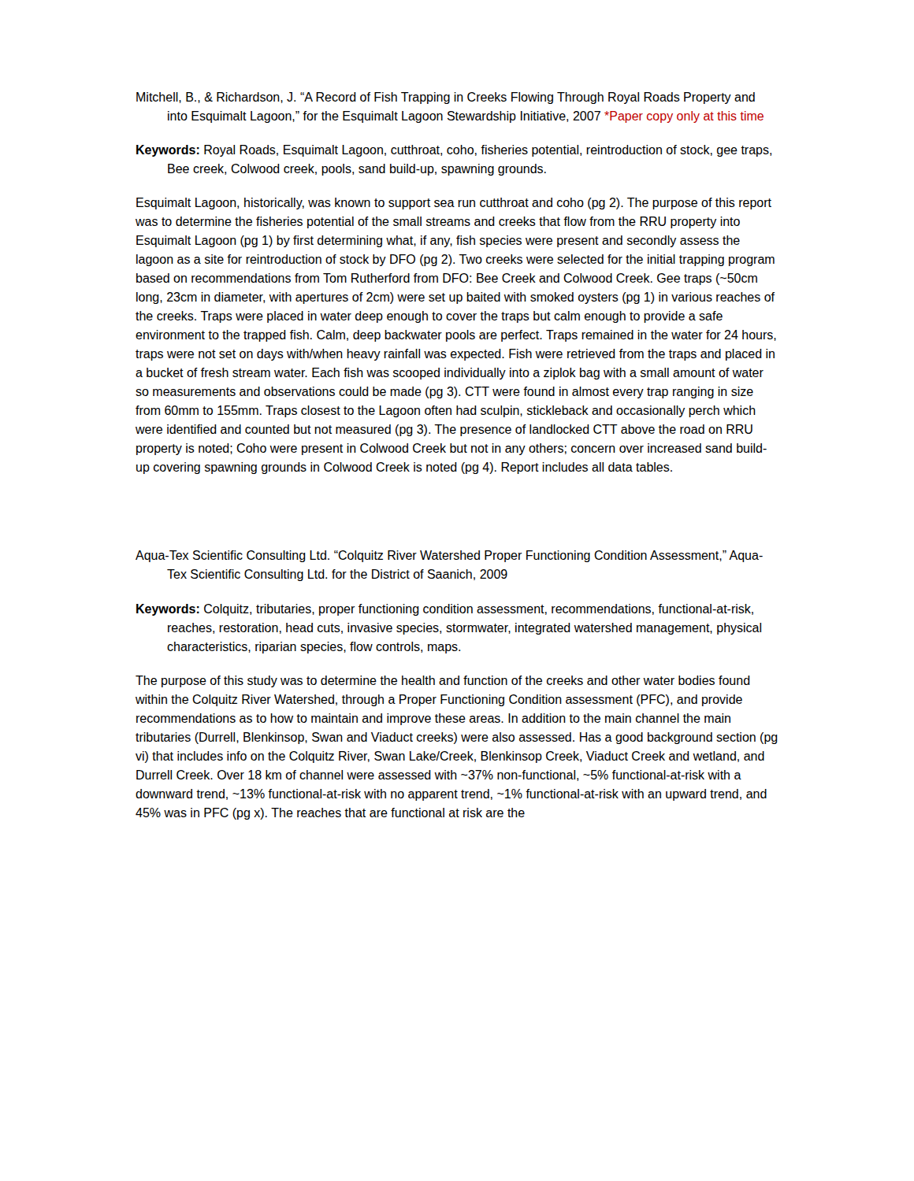Mitchell, B., & Richardson, J. “A Record of Fish Trapping in Creeks Flowing Through Royal Roads Property and into Esquimalt Lagoon,” for the Esquimalt Lagoon Stewardship Initiative, 2007 *Paper copy only at this time
Keywords: Royal Roads, Esquimalt Lagoon, cutthroat, coho, fisheries potential, reintroduction of stock, gee traps, Bee creek, Colwood creek, pools, sand build-up, spawning grounds.
Esquimalt Lagoon, historically, was known to support sea run cutthroat and coho (pg 2). The purpose of this report was to determine the fisheries potential of the small streams and creeks that flow from the RRU property into Esquimalt Lagoon (pg 1) by first determining what, if any, fish species were present and secondly assess the lagoon as a site for reintroduction of stock by DFO (pg 2). Two creeks were selected for the initial trapping program based on recommendations from Tom Rutherford from DFO: Bee Creek and Colwood Creek. Gee traps (~50cm long, 23cm in diameter, with apertures of 2cm) were set up baited with smoked oysters (pg 1) in various reaches of the creeks. Traps were placed in water deep enough to cover the traps but calm enough to provide a safe environment to the trapped fish. Calm, deep backwater pools are perfect. Traps remained in the water for 24 hours, traps were not set on days with/when heavy rainfall was expected. Fish were retrieved from the traps and placed in a bucket of fresh stream water. Each fish was scooped individually into a ziplok bag with a small amount of water so measurements and observations could be made (pg 3). CTT were found in almost every trap ranging in size from 60mm to 155mm. Traps closest to the Lagoon often had sculpin, stickleback and occasionally perch which were identified and counted but not measured (pg 3). The presence of landlocked CTT above the road on RRU property is noted; Coho were present in Colwood Creek but not in any others; concern over increased sand build-up covering spawning grounds in Colwood Creek is noted (pg 4). Report includes all data tables.
Aqua-Tex Scientific Consulting Ltd. “Colquitz River Watershed Proper Functioning Condition Assessment,” Aqua-Tex Scientific Consulting Ltd. for the District of Saanich, 2009
Keywords: Colquitz, tributaries, proper functioning condition assessment, recommendations, functional-at-risk, reaches, restoration, head cuts, invasive species, stormwater, integrated watershed management, physical characteristics, riparian species, flow controls, maps.
The purpose of this study was to determine the health and function of the creeks and other water bodies found within the Colquitz River Watershed, through a Proper Functioning Condition assessment (PFC), and provide recommendations as to how to maintain and improve these areas. In addition to the main channel the main tributaries (Durrell, Blenkinsop, Swan and Viaduct creeks) were also assessed. Has a good background section (pg vi) that includes info on the Colquitz River, Swan Lake/Creek, Blenkinsop Creek, Viaduct Creek and wetland, and Durrell Creek. Over 18 km of channel were assessed with ~37% non-functional, ~5% functional-at-risk with a downward trend, ~13% functional-at-risk with no apparent trend, ~1% functional-at-risk with an upward trend, and 45% was in PFC (pg x). The reaches that are functional at risk are the